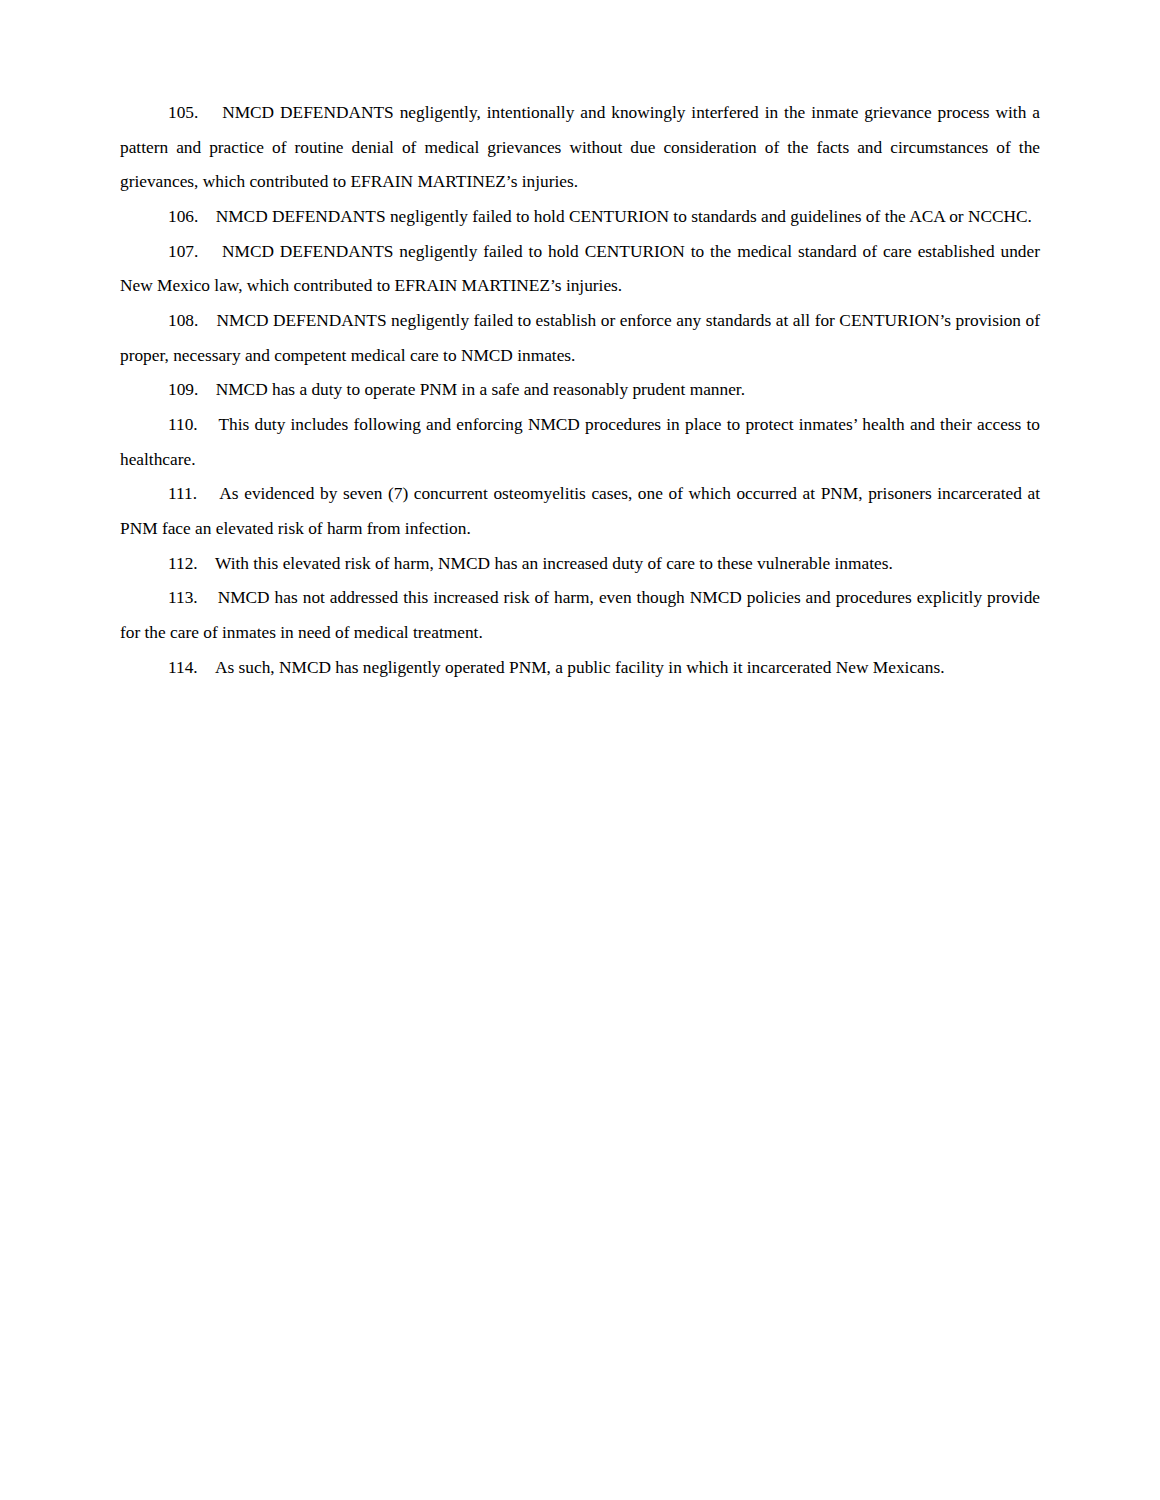105. NMCD DEFENDANTS negligently, intentionally and knowingly interfered in the inmate grievance process with a pattern and practice of routine denial of medical grievances without due consideration of the facts and circumstances of the grievances, which contributed to EFRAIN MARTINEZ’s injuries.
106. NMCD DEFENDANTS negligently failed to hold CENTURION to standards and guidelines of the ACA or NCCHC.
107. NMCD DEFENDANTS negligently failed to hold CENTURION to the medical standard of care established under New Mexico law, which contributed to EFRAIN MARTINEZ’s injuries.
108. NMCD DEFENDANTS negligently failed to establish or enforce any standards at all for CENTURION’s provision of proper, necessary and competent medical care to NMCD inmates.
109. NMCD has a duty to operate PNM in a safe and reasonably prudent manner.
110. This duty includes following and enforcing NMCD procedures in place to protect inmates’ health and their access to healthcare.
111. As evidenced by seven (7) concurrent osteomyelitis cases, one of which occurred at PNM, prisoners incarcerated at PNM face an elevated risk of harm from infection.
112. With this elevated risk of harm, NMCD has an increased duty of care to these vulnerable inmates.
113. NMCD has not addressed this increased risk of harm, even though NMCD policies and procedures explicitly provide for the care of inmates in need of medical treatment.
114. As such, NMCD has negligently operated PNM, a public facility in which it incarcerated New Mexicans.